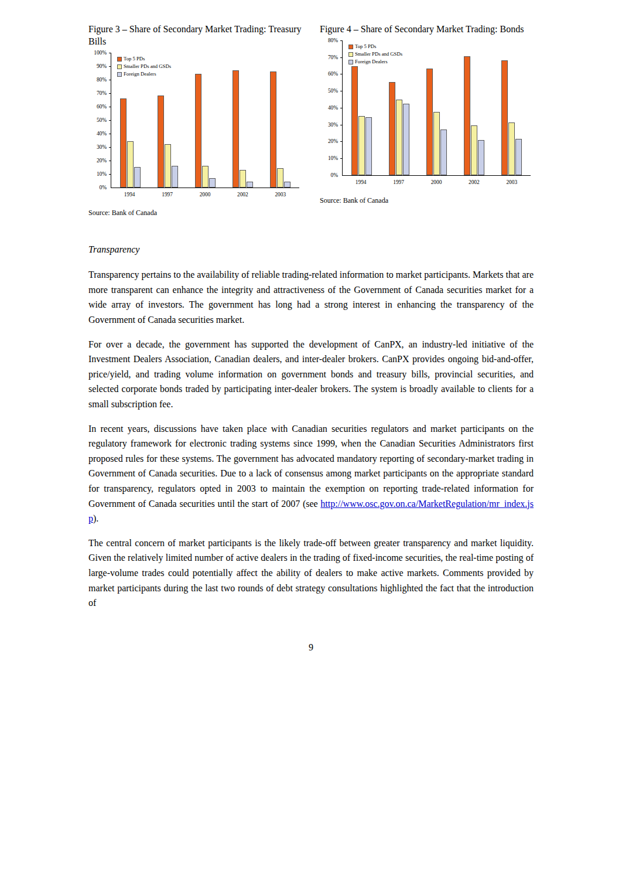Figure 3 – Share of Secondary Market Trading: Treasury Bills
100% 90% 80% 70% 60% 50% 40% 30% 20% 10% 0%
Top 5 PDs
Smaller PDs and GSDs
Foreign Dealers
19941997200020022003
Source: Bank of Canada
Figure 4 – Share of Secondary Market Trading: Bonds
80% 70% 60% 50% 40% 30% 20% 10% 0%
Top 5 PDs
Smaller PDs and GSDs
Foreign Dealers
19941997200020022003
Source: Bank of Canada
Transparency
Transparency pertains to the availability of reliable trading-related information to market participants. Markets that are more transparent can enhance the integrity and attractiveness of the Government of Canada securities market for a wide array of investors. The government has long had a strong interest in enhancing the transparency of the Government of Canada securities market.
For over a decade, the government has supported the development of CanPX, an industry-led initiative of the Investment Dealers Association, Canadian dealers, and inter-dealer brokers. CanPX provides ongoing bid-and-offer, price/yield, and trading volume information on government bonds and treasury bills, provincial securities, and selected corporate bonds traded by participating inter-dealer brokers. The system is broadly available to clients for a small subscription fee.
In recent years, discussions have taken place with Canadian securities regulators and market participants on the regulatory framework for electronic trading systems since 1999, when the Canadian Securities Administrators first proposed rules for these systems. The government has advocated mandatory reporting of secondary-market trading in Government of Canada securities. Due to a lack of consensus among market participants on the appropriate standard for transparency, regulators opted in 2003 to maintain the exemption on reporting trade-related information for Government of Canada securities until the start of 2007 (see http://www.osc.gov.on.ca/MarketRegulation/mr_index.jsp).
The central concern of market participants is the likely trade-off between greater transparency and market liquidity. Given the relatively limited number of active dealers in the trading of fixed-income securities, the real-time posting of large-volume trades could potentially affect the ability of dealers to make active markets. Comments provided by market participants during the last two rounds of debt strategy consultations highlighted the fact that the introduction of
9